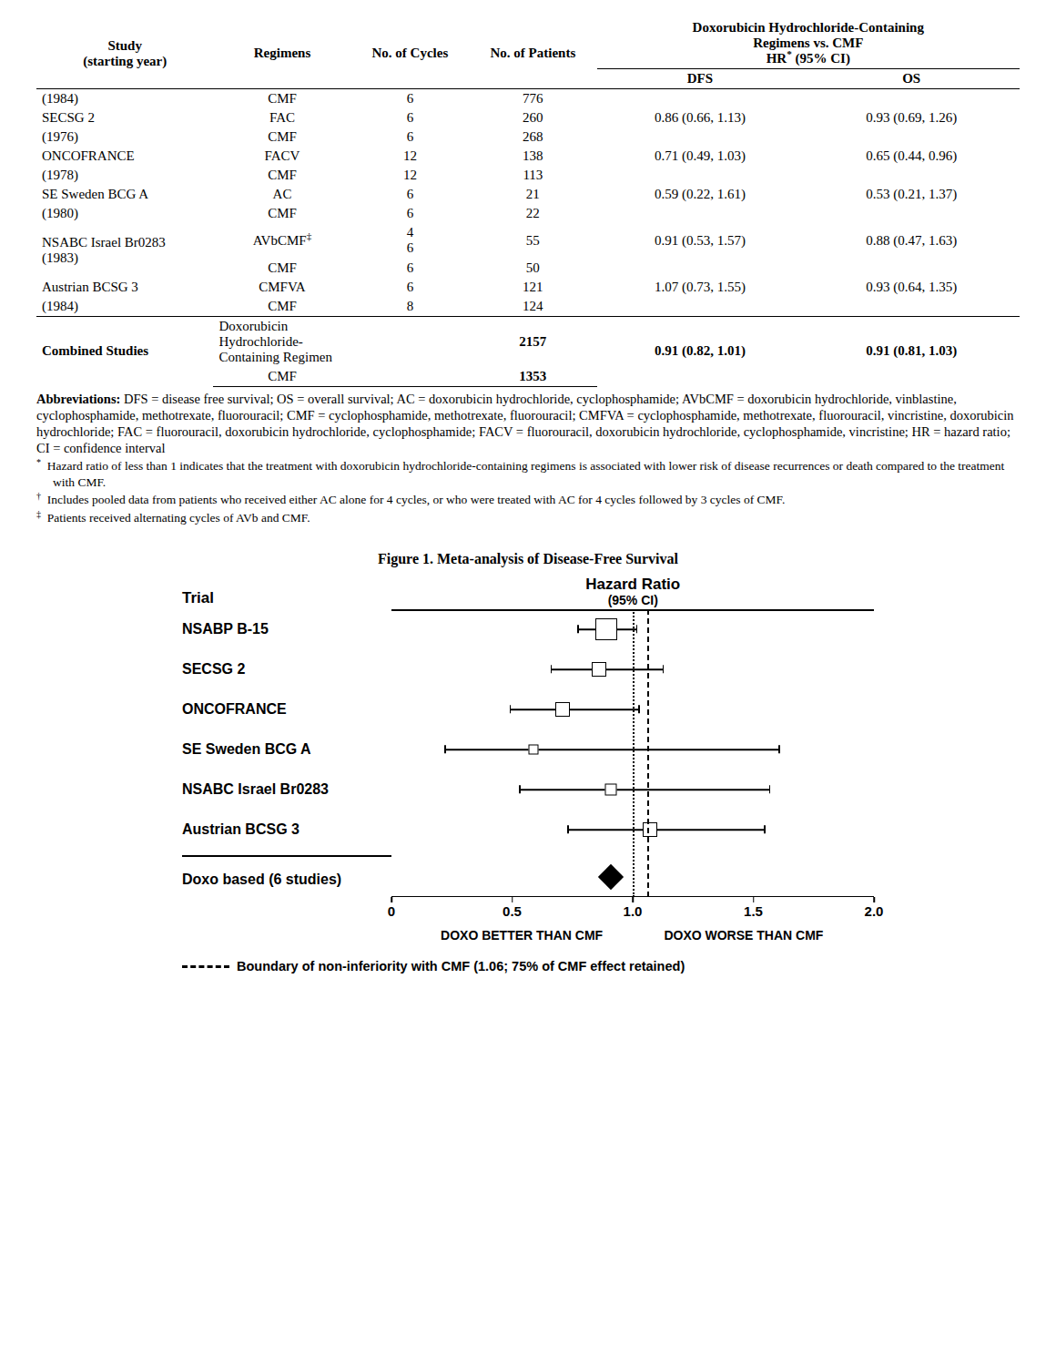| Study (starting year) | Regimens | No. of Cycles | No. of Patients | Doxorubicin Hydrochloride-Containing Regimens vs. CMF HR * (95% CI) |
| --- | --- | --- | --- | --- |
| DFS | OS |
| (1984) | CMF | 6 | 776 | | |
| SECSG 2 | FAC | 6 | 260 | 0.86 (0.66, 1.13) | 0.93 (0.69, 1.26) |
| (1976) | CMF | 6 | 268 | | |
| ONCOFRANCE | FACV | 12 | 138 | 0.71 (0.49, 1.03) | 0.65 (0.44, 0.96) |
| (1978) | CMF | 12 | 113 | | |
| SE Sweden BCG A | AC | 6 | 21 | 0.59 (0.22, 1.61) | 0.53 (0.21, 1.37) |
| (1980) | CMF | 6 | 22 | | |
| NSABC Israel Br0283 (1983) | AVbCMF ‡ | 4 6 | 55 | 0.91 (0.53, 1.57) | 0.88 (0.47, 1.63) |
| CMF | 6 | 50 | | |
| Austrian BCSG 3 | CMFVA | 6 | 121 | 1.07 (0.73, 1.55) | 0.93 (0.64, 1.35) |
| (1984) | CMF | 8 | 124 | | |
| Combined Studies | Doxorubicin Hydrochloride- Containing Regimen | | 2157 | 0.91 (0.82, 1.01) | 0.91 (0.81, 1.03) |
| CMF | | 1353 |
Abbreviations: DFS = disease free survival; OS = overall survival; AC = doxorubicin hydrochloride, cyclophosphamide; AVbCMF = doxorubicin hydrochloride, vinblastine, cyclophosphamide, methotrexate, fluorouracil; CMF = cyclophosphamide, methotrexate, fluorouracil; CMFVA = cyclophosphamide, methotrexate, fluorouracil, vincristine, doxorubicin hydrochloride; FAC = fluorouracil, doxorubicin hydrochloride, cyclophosphamide; FACV = fluorouracil, doxorubicin hydrochloride, cyclophosphamide, vincristine; HR = hazard ratio; CI = confidence interval
* Hazard ratio of less than 1 indicates that the treatment with doxorubicin hydrochloride-containing regimens is associated with lower risk of disease recurrences or death compared to the treatment with CMF.
† Includes pooled data from patients who received either AC alone for 4 cycles, or who were treated with AC for 4 cycles followed by 3 cycles of CMF.
‡ Patients received alternating cycles of AVb and CMF.
Figure 1. Meta-analysis of Disease-Free Survival
Trial
Hazard Ratio
(95% CI)
NSABP B-15
SECSG 2
ONCOFRANCE
SE Sweden BCG A
NSABC Israel Br0283
Austrian BCSG 3
Doxo based (6 studies)
0
0.5
1.0
1.5
2.0
DOXO BETTER THAN CMF DOXO WORSE THAN CMF
Boundary of non-inferiority with CMF (1.06; 75% of CMF effect retained)